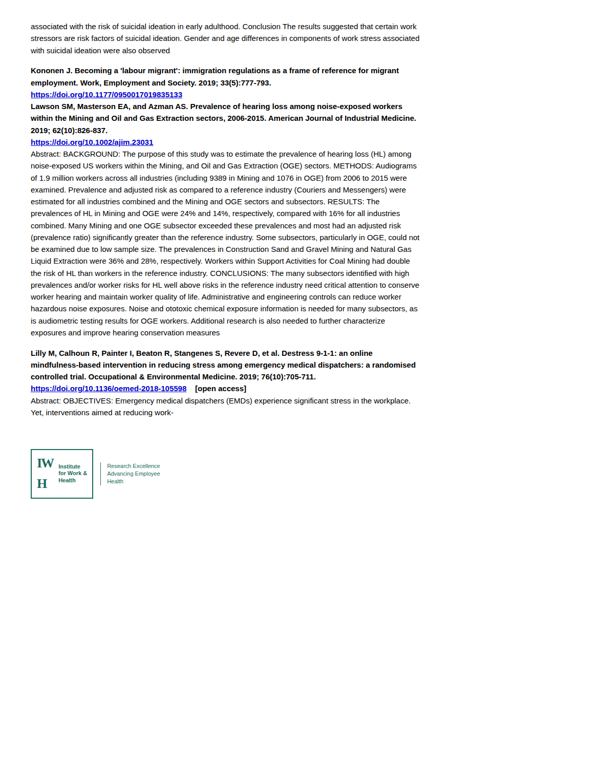associated with the risk of suicidal ideation in early adulthood. Conclusion The results suggested that certain work stressors are risk factors of suicidal ideation. Gender and age differences in components of work stress associated with suicidal ideation were also observed
Kononen J. Becoming a 'labour migrant': immigration regulations as a frame of reference for migrant employment. Work, Employment and Society. 2019; 33(5):777-793.
https://doi.org/10.1177/0950017019835133
Lawson SM, Masterson EA, and Azman AS. Prevalence of hearing loss among noise-exposed workers within the Mining and Oil and Gas Extraction sectors, 2006-2015. American Journal of Industrial Medicine. 2019; 62(10):826-837.
https://doi.org/10.1002/ajim.23031
Abstract: BACKGROUND: The purpose of this study was to estimate the prevalence of hearing loss (HL) among noise-exposed US workers within the Mining, and Oil and Gas Extraction (OGE) sectors. METHODS: Audiograms of 1.9 million workers across all industries (including 9389 in Mining and 1076 in OGE) from 2006 to 2015 were examined. Prevalence and adjusted risk as compared to a reference industry (Couriers and Messengers) were estimated for all industries combined and the Mining and OGE sectors and subsectors. RESULTS: The prevalences of HL in Mining and OGE were 24% and 14%, respectively, compared with 16% for all industries combined. Many Mining and one OGE subsector exceeded these prevalences and most had an adjusted risk (prevalence ratio) significantly greater than the reference industry. Some subsectors, particularly in OGE, could not be examined due to low sample size. The prevalences in Construction Sand and Gravel Mining and Natural Gas Liquid Extraction were 36% and 28%, respectively. Workers within Support Activities for Coal Mining had double the risk of HL than workers in the reference industry. CONCLUSIONS: The many subsectors identified with high prevalences and/or worker risks for HL well above risks in the reference industry need critical attention to conserve worker hearing and maintain worker quality of life. Administrative and engineering controls can reduce worker hazardous noise exposures. Noise and ototoxic chemical exposure information is needed for many subsectors, as is audiometric testing results for OGE workers. Additional research is also needed to further characterize exposures and improve hearing conservation measures
Lilly M, Calhoun R, Painter I, Beaton R, Stangenes S, Revere D, et al. Destress 9-1-1: an online mindfulness-based intervention in reducing stress among emergency medical dispatchers: a randomised controlled trial. Occupational & Environmental Medicine. 2019; 76(10):705-711.
https://doi.org/10.1136/oemed-2018-105598 [open access]
Abstract: OBJECTIVES: Emergency medical dispatchers (EMDs) experience significant stress in the workplace. Yet, interventions aimed at reducing work-
IW
H Institute
for Work &
Health
Research Excellence
Advancing Employee
Health